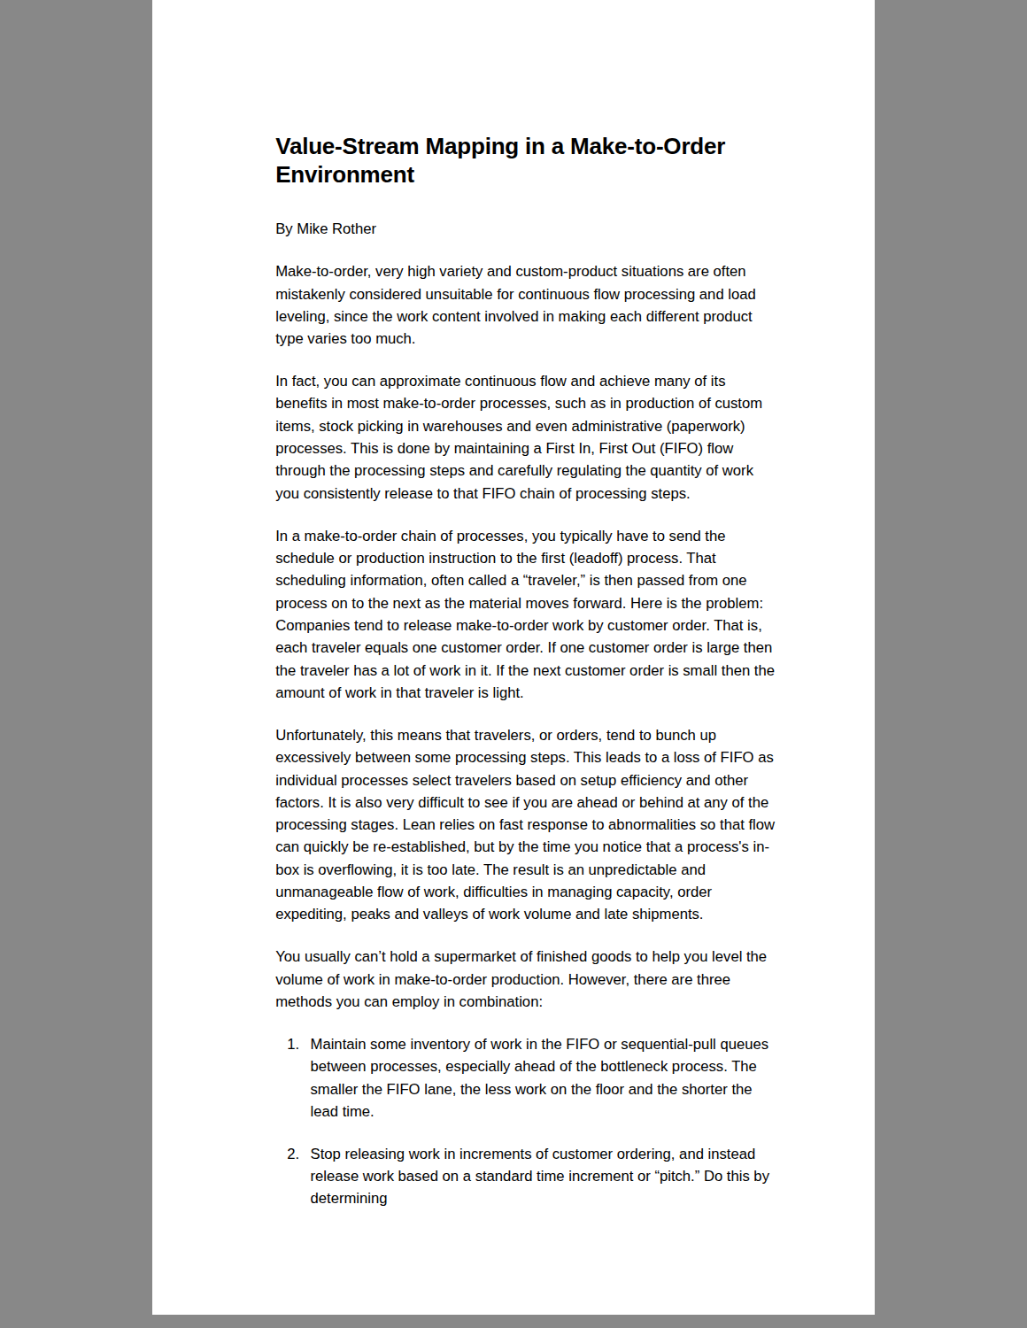Value-Stream Mapping in a Make-to-Order Environment
By Mike Rother
Make-to-order, very high variety and custom-product situations are often mistakenly considered unsuitable for continuous flow processing and load leveling, since the work content involved in making each different product type varies too much.
In fact, you can approximate continuous flow and achieve many of its benefits in most make-to-order processes, such as in production of custom items, stock picking in warehouses and even administrative (paperwork) processes. This is done by maintaining a First In, First Out (FIFO) flow through the processing steps and carefully regulating the quantity of work you consistently release to that FIFO chain of processing steps.
In a make-to-order chain of processes, you typically have to send the schedule or production instruction to the first (leadoff) process. That scheduling information, often called a “traveler,” is then passed from one process on to the next as the material moves forward. Here is the problem: Companies tend to release make-to-order work by customer order. That is, each traveler equals one customer order. If one customer order is large then the traveler has a lot of work in it. If the next customer order is small then the amount of work in that traveler is light.
Unfortunately, this means that travelers, or orders, tend to bunch up excessively between some processing steps. This leads to a loss of FIFO as individual processes select travelers based on setup efficiency and other factors. It is also very difficult to see if you are ahead or behind at any of the processing stages. Lean relies on fast response to abnormalities so that flow can quickly be re-established, but by the time you notice that a process's in-box is overflowing, it is too late. The result is an unpredictable and unmanageable flow of work, difficulties in managing capacity, order expediting, peaks and valleys of work volume and late shipments.
You usually can’t hold a supermarket of finished goods to help you level the volume of work in make-to-order production. However, there are three methods you can employ in combination:
Maintain some inventory of work in the FIFO or sequential-pull queues between processes, especially ahead of the bottleneck process. The smaller the FIFO lane, the less work on the floor and the shorter the lead time.
Stop releasing work in increments of customer ordering, and instead release work based on a standard time increment or “pitch.” Do this by determining